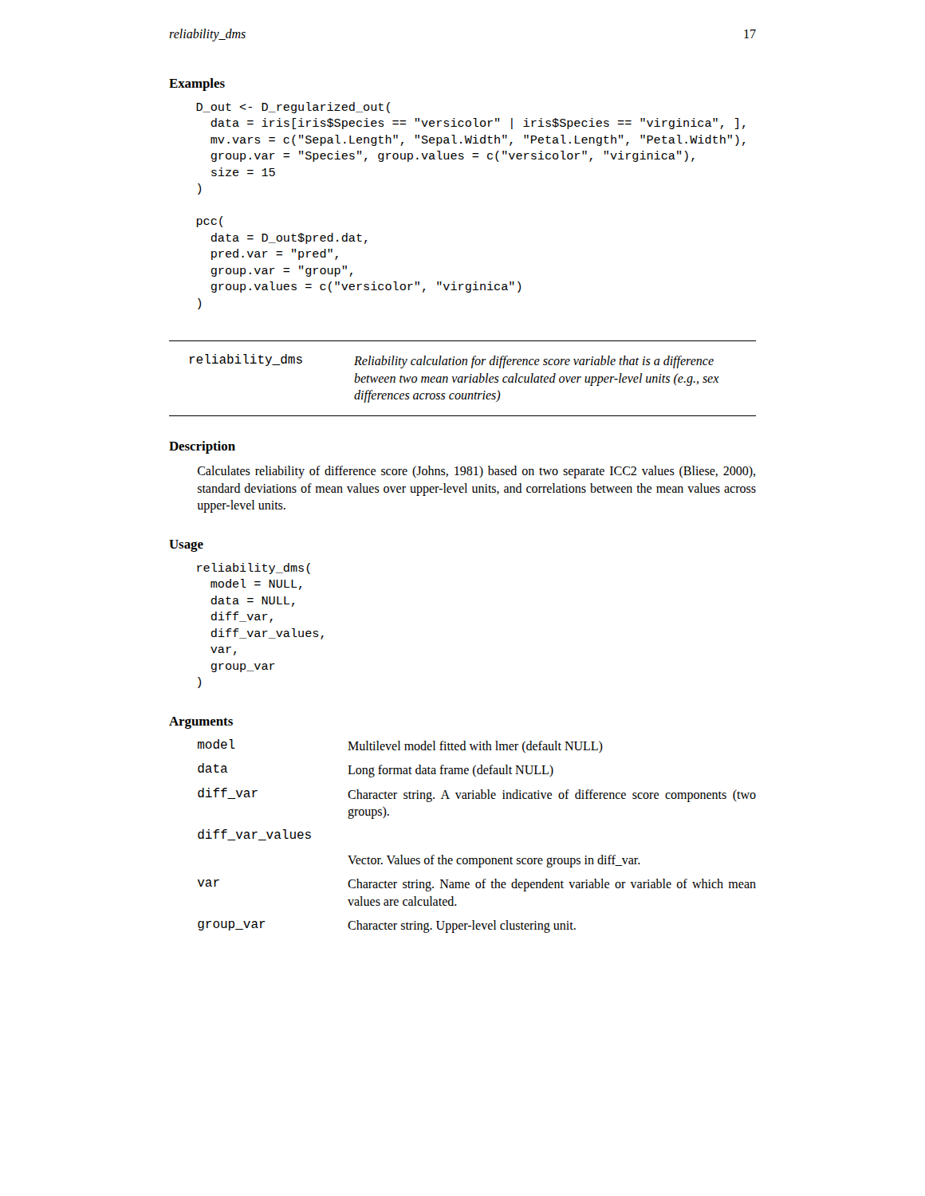reliability_dms 17
Examples
D_out <- D_regularized_out(
  data = iris[iris$Species == "versicolor" | iris$Species == "virginica", ],
  mv.vars = c("Sepal.Length", "Sepal.Width", "Petal.Length", "Petal.Width"),
  group.var = "Species", group.values = c("versicolor", "virginica"),
  size = 15
)

pcc(
  data = D_out$pred.dat,
  pred.var = "pred",
  group.var = "group",
  group.values = c("versicolor", "virginica")
)
reliability_dms
Reliability calculation for difference score variable that is a difference between two mean variables calculated over upper-level units (e.g., sex differences across countries)
Description
Calculates reliability of difference score (Johns, 1981) based on two separate ICC2 values (Bliese, 2000), standard deviations of mean values over upper-level units, and correlations between the mean values across upper-level units.
Usage
reliability_dms(
  model = NULL,
  data = NULL,
  diff_var,
  diff_var_values,
  var,
  group_var
)
Arguments
model
Multilevel model fitted with lmer (default NULL)
data
Long format data frame (default NULL)
diff_var
Character string. A variable indicative of difference score components (two groups).
diff_var_values
Vector. Values of the component score groups in diff_var.
var
Character string. Name of the dependent variable or variable of which mean values are calculated.
group_var
Character string. Upper-level clustering unit.